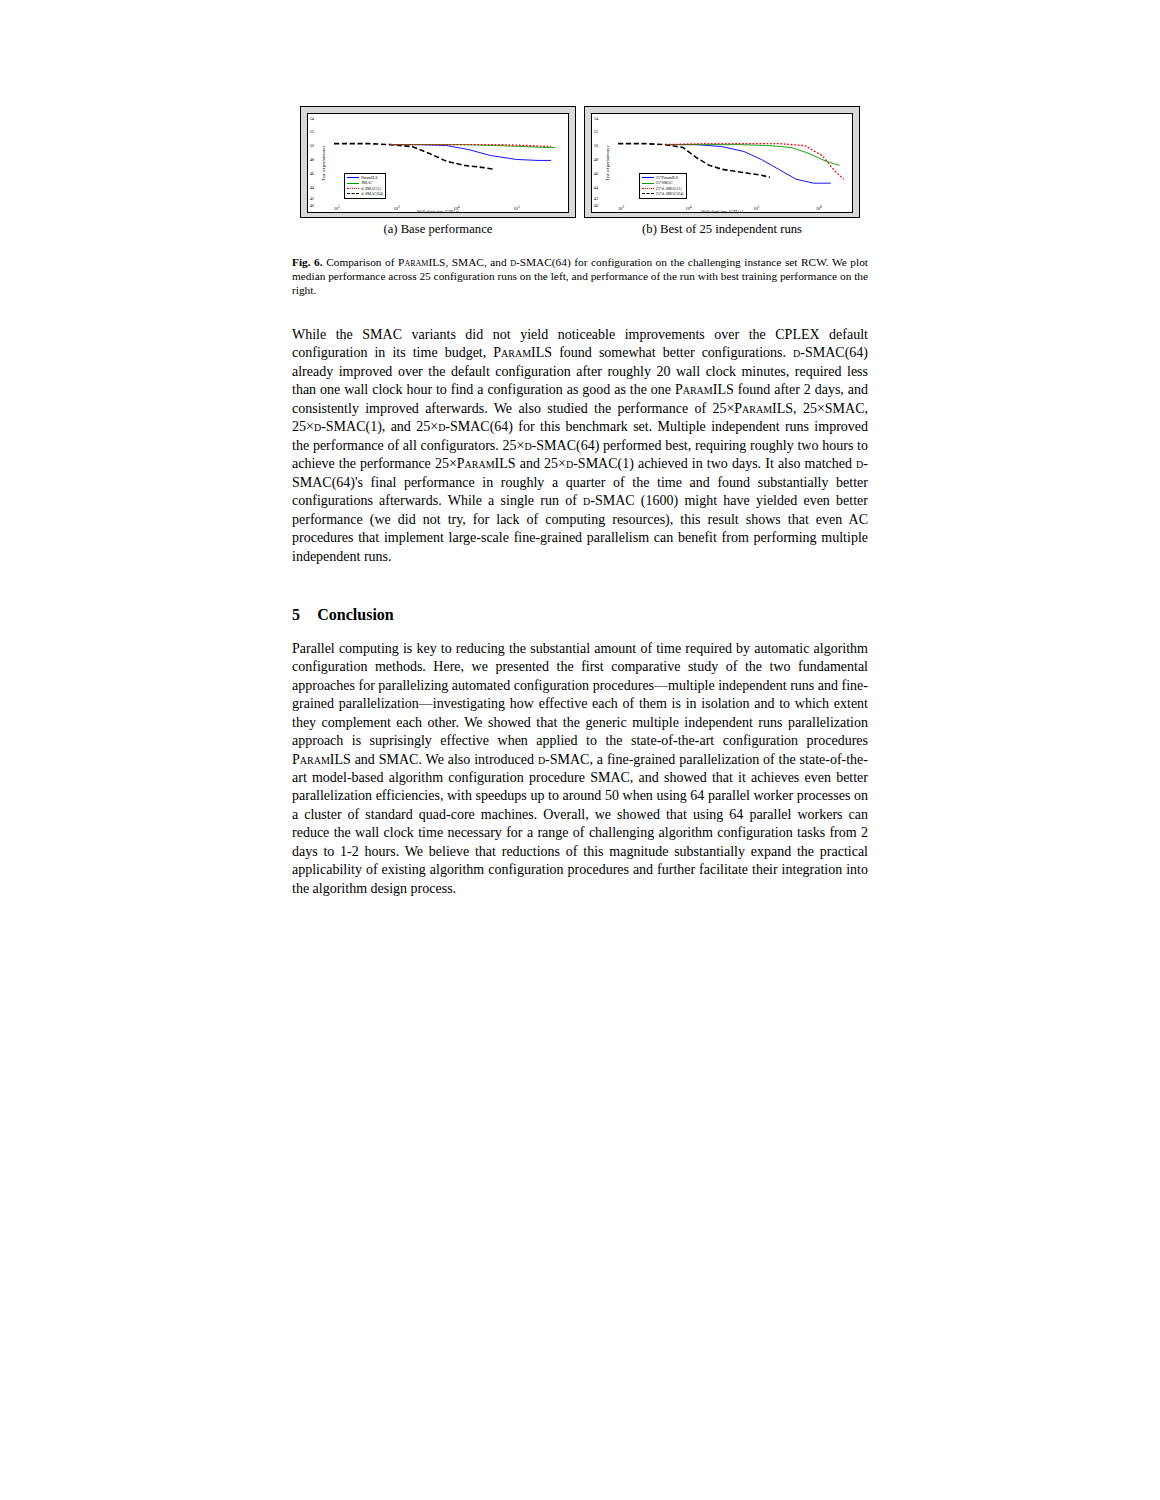Test set performance
54
52
50
48
46
44
42
40
102
103
104
105
Wall clock time [CPU s]
ParamILS
SMAC
d–SMAC(1)
d–SMAC(64)
(a) Base performance
Test set performance
54
52
50
48
46
44
42
40
103
104
105
106
Wall clock time [CPU s]
25*ParamILS
25*SMAC
25*d–SMAC(1)
25*d–SMAC(64)
(b) Best of 25 independent runs
Fig. 6. Comparison of ParamILS, SMAC, and d-SMAC(64) for configuration on the challenging instance set RCW. We plot median performance across 25 configuration runs on the left, and performance of the run with best training performance on the right.
While the SMAC variants did not yield noticeable improvements over the CPLEX default configuration in its time budget, ParamILS found somewhat better configurations. d-SMAC(64) already improved over the default configuration after roughly 20 wall clock minutes, required less than one wall clock hour to find a configuration as good as the one ParamILS found after 2 days, and consistently improved afterwards. We also studied the performance of 25×ParamILS, 25×SMAC, 25×d-SMAC(1), and 25×d-SMAC(64) for this benchmark set. Multiple independent runs improved the performance of all configurators. 25×d-SMAC(64) performed best, requiring roughly two hours to achieve the performance 25×ParamILS and 25×d-SMAC(1) achieved in two days. It also matched d-SMAC(64)'s final performance in roughly a quarter of the time and found substantially better configurations afterwards. While a single run of d-SMAC (1600) might have yielded even better performance (we did not try, for lack of computing resources), this result shows that even AC procedures that implement large-scale fine-grained parallelism can benefit from performing multiple independent runs.
5 Conclusion
Parallel computing is key to reducing the substantial amount of time required by automatic algorithm configuration methods. Here, we presented the first comparative study of the two fundamental approaches for parallelizing automated configuration procedures—multiple independent runs and fine-grained parallelization—investigating how effective each of them is in isolation and to which extent they complement each other. We showed that the generic multiple independent runs parallelization approach is suprisingly effective when applied to the state-of-the-art configuration procedures ParamILS and SMAC. We also introduced d-SMAC, a fine-grained parallelization of the state-of-the-art model-based algorithm configuration procedure SMAC, and showed that it achieves even better parallelization efficiencies, with speedups up to around 50 when using 64 parallel worker processes on a cluster of standard quad-core machines. Overall, we showed that using 64 parallel workers can reduce the wall clock time necessary for a range of challenging algorithm configuration tasks from 2 days to 1-2 hours. We believe that reductions of this magnitude substantially expand the practical applicability of existing algorithm configuration procedures and further facilitate their integration into the algorithm design process.